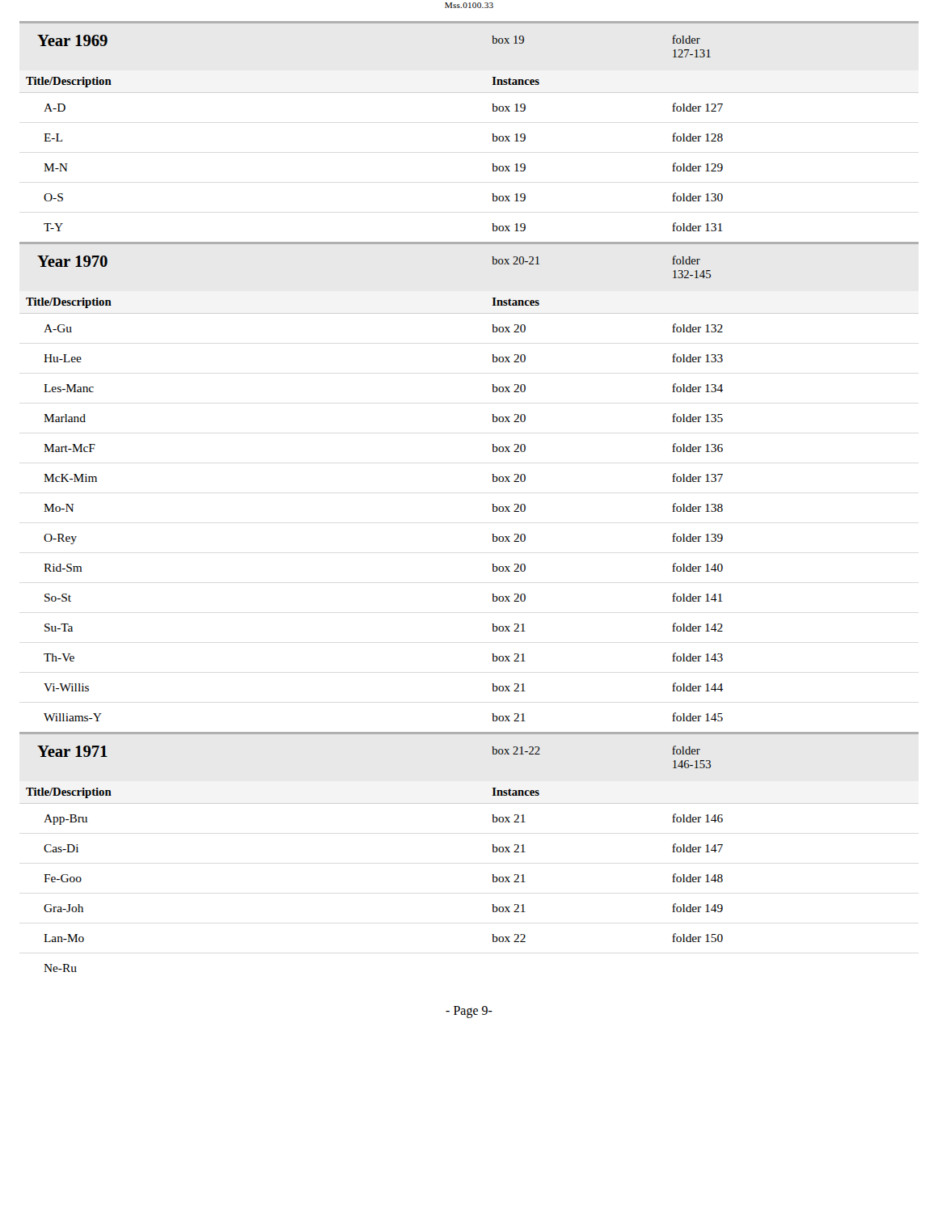Mss.0100.33
| Year 1969 | box 19 | folder 127-131 |
| Title/Description | Instances | |
| A-D | box 19 | folder 127 |
| E-L | box 19 | folder 128 |
| M-N | box 19 | folder 129 |
| O-S | box 19 | folder 130 |
| T-Y | box 19 | folder 131 |
| Year 1970 | box 20-21 | folder 132-145 |
| Title/Description | Instances | |
| A-Gu | box 20 | folder 132 |
| Hu-Lee | box 20 | folder 133 |
| Les-Manc | box 20 | folder 134 |
| Marland | box 20 | folder 135 |
| Mart-McF | box 20 | folder 136 |
| McK-Mim | box 20 | folder 137 |
| Mo-N | box 20 | folder 138 |
| O-Rey | box 20 | folder 139 |
| Rid-Sm | box 20 | folder 140 |
| So-St | box 20 | folder 141 |
| Su-Ta | box 21 | folder 142 |
| Th-Ve | box 21 | folder 143 |
| Vi-Willis | box 21 | folder 144 |
| Williams-Y | box 21 | folder 145 |
| Year 1971 | box 21-22 | folder 146-153 |
| Title/Description | Instances | |
| App-Bru | box 21 | folder 146 |
| Cas-Di | box 21 | folder 147 |
| Fe-Goo | box 21 | folder 148 |
| Gra-Joh | box 21 | folder 149 |
| Lan-Mo | box 22 | folder 150 |
| Ne-Ru | | |
- Page 9-